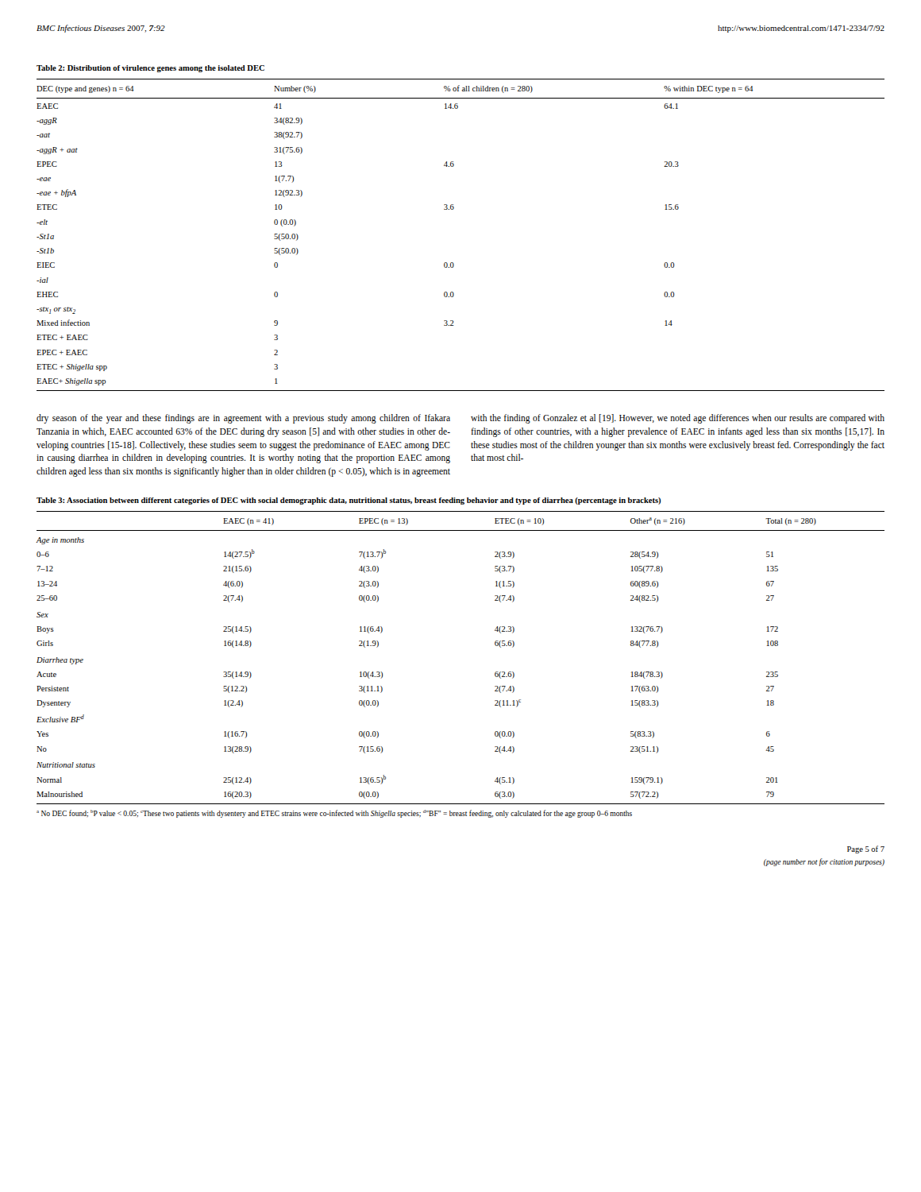BMC Infectious Diseases 2007, 7:92
http://www.biomedcentral.com/1471-2334/7/92
Table 2: Distribution of virulence genes among the isolated DEC
| DEC (type and genes) n = 64 | Number (%) | % of all children (n = 280) | % within DEC type n = 64 |
| --- | --- | --- | --- |
| EAEC | 41 | 14.6 | 64.1 |
| -aggR | 34(82.9) | | |
| -aat | 38(92.7) | | |
| -aggR + aat | 31(75.6) | | |
| EPEC | 13 | 4.6 | 20.3 |
| -eae | 1(7.7) | | |
| -eae + bfpA | 12(92.3) | | |
| ETEC | 10 | 3.6 | 15.6 |
| -elt | 0 (0.0) | | |
| -St1a | 5(50.0) | | |
| -St1b | 5(50.0) | | |
| EIEC | 0 | 0.0 | 0.0 |
| -ial | | | |
| EHEC | 0 | 0.0 | 0.0 |
| -stx 1 or stx 2 | | | |
| Mixed infection | 9 | 3.2 | 14 |
| ETEC + EAEC | 3 | | |
| EPEC + EAEC | 2 | | |
| ETEC + Shigella spp | 3 | | |
| EAEC+ Shigella spp | 1 | | |
dry season of the year and these findings are in agreement with a previous study among children of Ifakara Tanzania in which, EAEC accounted 63% of the DEC during dry season [5] and with other studies in other developing countries [15-18]. Collectively, these studies seem to suggest the predominance of EAEC among DEC in causing diarrhea in children in developing countries. It is worthy noting that the proportion EAEC among children aged less than six months is significantly higher than in older children (p < 0.05), which is in agreement with the finding of Gonzalez et al [19]. However, we noted age differences when our results are compared with findings of other countries, with a higher prevalence of EAEC in infants aged less than six months [15,17]. In these studies most of the children younger than six months were exclusively breast fed. Correspondingly the fact that most chil-
Table 3: Association between different categories of DEC with social demographic data, nutritional status, breast feeding behavior and type of diarrhea (percentage in brackets)
| | EAEC (n = 41) | EPEC (n = 13) | ETEC (n = 10) | Other a (n = 216) | Total (n = 280) |
| --- | --- | --- | --- | --- | --- |
| Age in months | | | | | |
| 0–6 | 14(27.5) b | 7(13.7) b | 2(3.9) | 28(54.9) | 51 |
| 7–12 | 21(15.6) | 4(3.0) | 5(3.7) | 105(77.8) | 135 |
| 13–24 | 4(6.0) | 2(3.0) | 1(1.5) | 60(89.6) | 67 |
| 25–60 | 2(7.4) | 0(0.0) | 2(7.4) | 24(82.5) | 27 |
| Sex | | | | | |
| Boys | 25(14.5) | 11(6.4) | 4(2.3) | 132(76.7) | 172 |
| Girls | 16(14.8) | 2(1.9) | 6(5.6) | 84(77.8) | 108 |
| Diarrhea type | | | | | |
| Acute | 35(14.9) | 10(4.3) | 6(2.6) | 184(78.3) | 235 |
| Persistent | 5(12.2) | 3(11.1) | 2(7.4) | 17(63.0) | 27 |
| Dysentery | 1(2.4) | 0(0.0) | 2(11.1) c | 15(83.3) | 18 |
| Exclusive BF d | | | | | |
| Yes | 1(16.7) | 0(0.0) | 0(0.0) | 5(83.3) | 6 |
| No | 13(28.9) | 7(15.6) | 2(4.4) | 23(51.1) | 45 |
| Nutritional status | | | | | |
| Normal | 25(12.4) | 13(6.5) b | 4(5.1) | 159(79.1) | 201 |
| Malnourished | 16(20.3) | 0(0.0) | 6(3.0) | 57(72.2) | 79 |
a No DEC found; bP value < 0.05; cThese two patients with dysentery and ETEC strains were co-infected with Shigella species; d"BF" = breast feeding, only calculated for the age group 0–6 months
Page 5 of 7
(page number not for citation purposes)